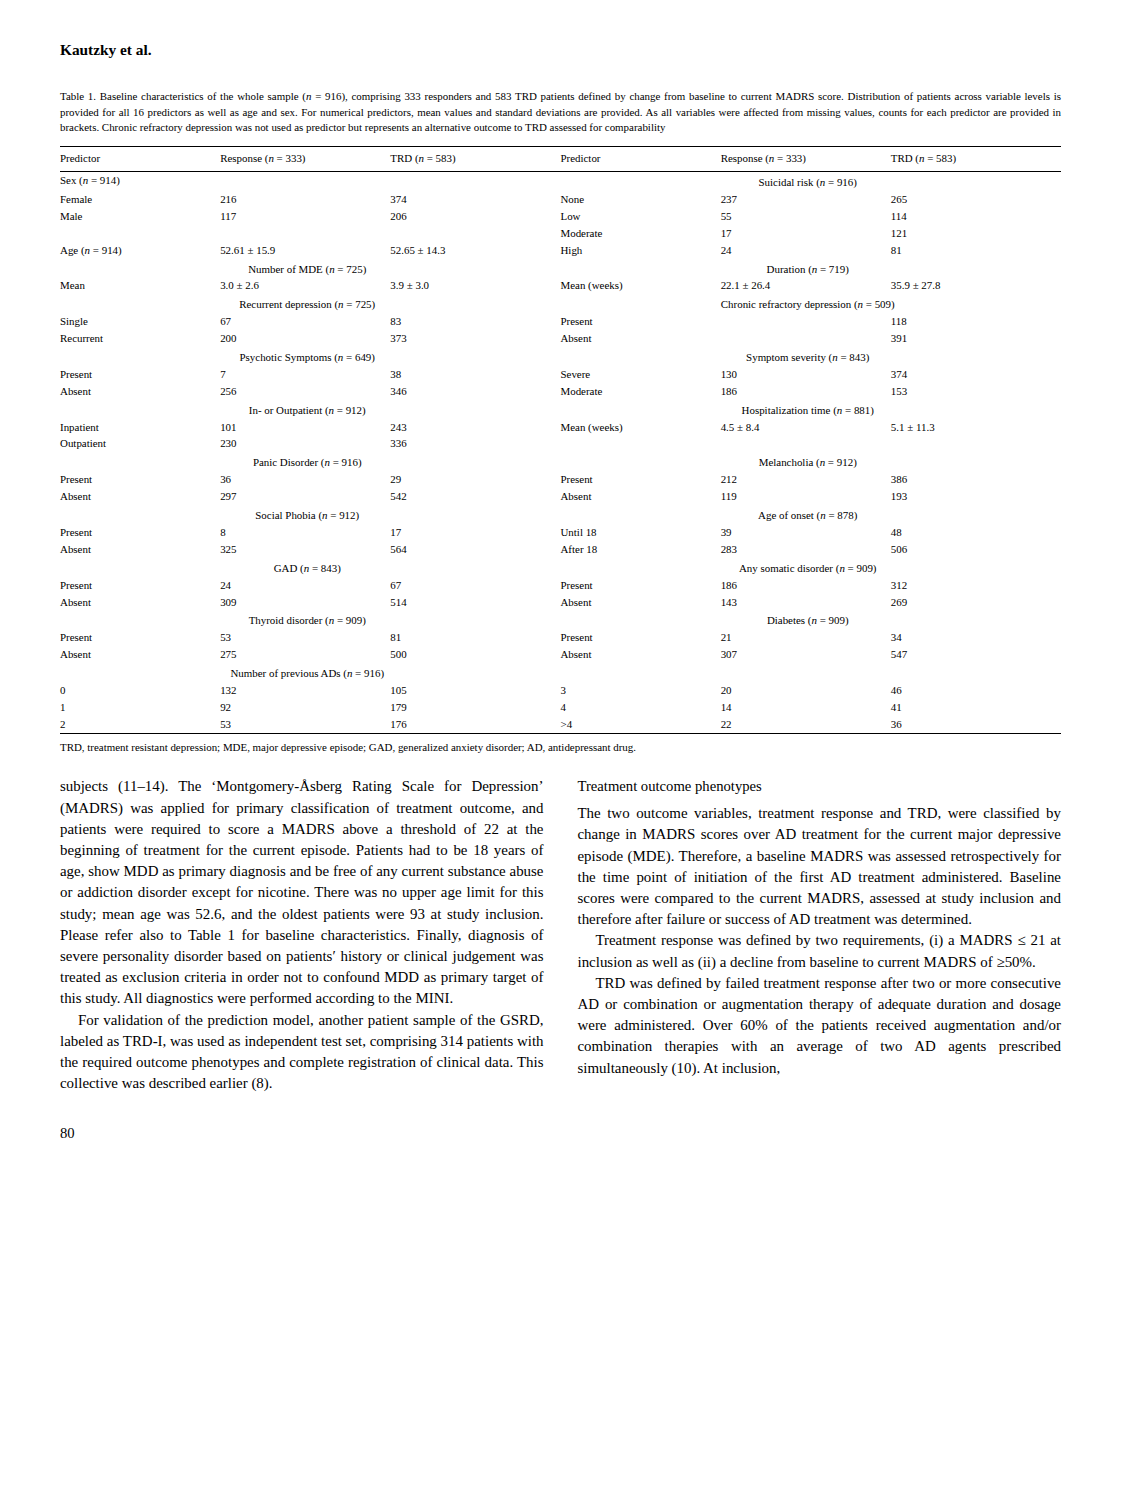Kautzky et al.
Table 1. Baseline characteristics of the whole sample (n = 916), comprising 333 responders and 583 TRD patients defined by change from baseline to current MADRS score. Distribution of patients across variable levels is provided for all 16 predictors as well as age and sex. For numerical predictors, mean values and standard deviations are provided. As all variables were affected from missing values, counts for each predictor are provided in brackets. Chronic refractory depression was not used as predictor but represents an alternative outcome to TRD assessed for comparability
| Predictor | Response ( n = 333) | TRD ( n = 583) | Predictor | Response ( n = 333) | TRD ( n = 583) |
| --- | --- | --- | --- | --- | --- |
| Sex ( n = 914) | | | Suicidal risk ( n = 916) |
| Female | 216 | 374 | None | 237 | 265 |
| Male | 117 | 206 | Low | 55 | 114 |
| | | | Moderate | 17 | 121 |
| Age ( n = 914) | 52.61 ± 15.9 | 52.65 ± 14.3 | High | 24 | 81 |
| Number of MDE ( n = 725) | Duration ( n = 719) |
| Mean | 3.0 ± 2.6 | 3.9 ± 3.0 | Mean (weeks) | 22.1 ± 26.4 | 35.9 ± 27.8 |
| Recurrent depression ( n = 725) | Chronic refractory depression ( n = 509) |
| Single | 67 | 83 | Present | | 118 |
| Recurrent | 200 | 373 | Absent | | 391 |
| Psychotic Symptoms ( n = 649) | Symptom severity ( n = 843) |
| Present | 7 | 38 | Severe | 130 | 374 |
| Absent | 256 | 346 | Moderate | 186 | 153 |
| In- or Outpatient ( n = 912) | Hospitalization time ( n = 881) |
| Inpatient | 101 | 243 | Mean (weeks) | 4.5 ± 8.4 | 5.1 ± 11.3 |
| Outpatient | 230 | 336 | | | |
| Panic Disorder ( n = 916) | Melancholia ( n = 912) |
| Present | 36 | 29 | Present | 212 | 386 |
| Absent | 297 | 542 | Absent | 119 | 193 |
| Social Phobia ( n = 912) | Age of onset ( n = 878) |
| Present | 8 | 17 | Until 18 | 39 | 48 |
| Absent | 325 | 564 | After 18 | 283 | 506 |
| GAD ( n = 843) | Any somatic disorder ( n = 909) |
| Present | 24 | 67 | Present | 186 | 312 |
| Absent | 309 | 514 | Absent | 143 | 269 |
| Thyroid disorder ( n = 909) | Diabetes ( n = 909) |
| Present | 53 | 81 | Present | 21 | 34 |
| Absent | 275 | 500 | Absent | 307 | 547 |
| Number of previous ADs ( n = 916) | |
| 0 | 132 | 105 | 3 | 20 | 46 |
| 1 | 92 | 179 | 4 | 14 | 41 |
| 2 | 53 | 176 | >4 | 22 | 36 |
TRD, treatment resistant depression; MDE, major depressive episode; GAD, generalized anxiety disorder; AD, antidepressant drug.
subjects (11–14). The ‘Montgomery-Åsberg Rating Scale for Depression’ (MADRS) was applied for primary classification of treatment outcome, and patients were required to score a MADRS above a threshold of 22 at the beginning of treatment for the current episode. Patients had to be 18 years of age, show MDD as primary diagnosis and be free of any current substance abuse or addiction disorder except for nicotine. There was no upper age limit for this study; mean age was 52.6, and the oldest patients were 93 at study inclusion. Please refer also to Table 1 for baseline characteristics. Finally, diagnosis of severe personality disorder based on patients′ history or clinical judgement was treated as exclusion criteria in order not to confound MDD as primary target of this study. All diagnostics were performed according to the MINI.
For validation of the prediction model, another patient sample of the GSRD, labeled as TRD-I, was used as independent test set, comprising 314 patients with the required outcome phenotypes and complete registration of clinical data. This collective was described earlier (8).
Treatment outcome phenotypes
The two outcome variables, treatment response and TRD, were classified by change in MADRS scores over AD treatment for the current major depressive episode (MDE). Therefore, a baseline MADRS was assessed retrospectively for the time point of initiation of the first AD treatment administered. Baseline scores were compared to the current MADRS, assessed at study inclusion and therefore after failure or success of AD treatment was determined.
Treatment response was defined by two requirements, (i) a MADRS ≤ 21 at inclusion as well as (ii) a decline from baseline to current MADRS of ≥50%.
TRD was defined by failed treatment response after two or more consecutive AD or combination or augmentation therapy of adequate duration and dosage were administered. Over 60% of the patients received augmentation and/or combination therapies with an average of two AD agents prescribed simultaneously (10). At inclusion,
80